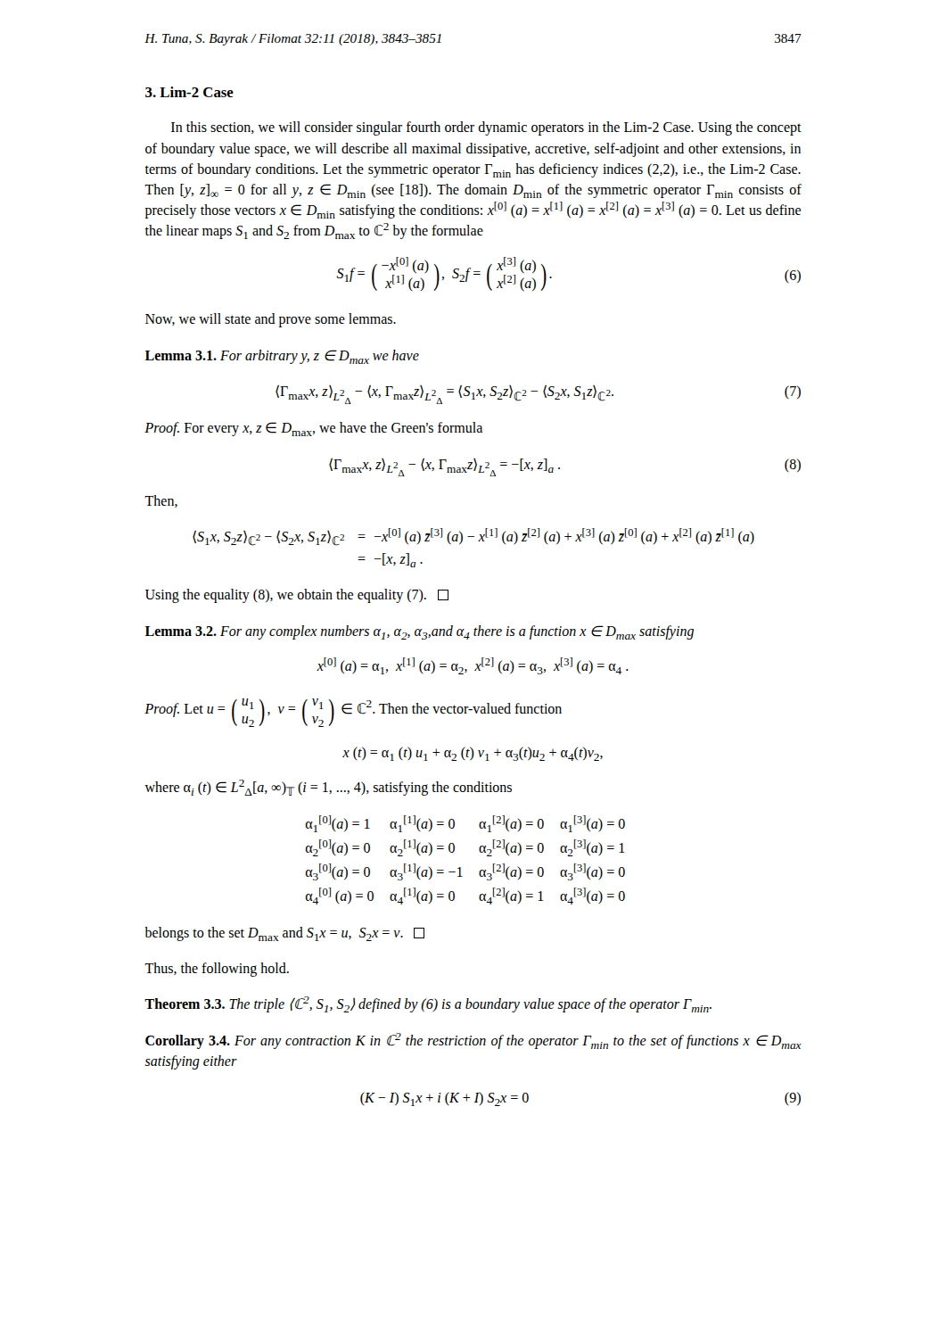H. Tuna, S. Bayrak / Filomat 32:11 (2018), 3843–3851 3847
3. Lim-2 Case
In this section, we will consider singular fourth order dynamic operators in the Lim-2 Case. Using the concept of boundary value space, we will describe all maximal dissipative, accretive, self-adjoint and other extensions, in terms of boundary conditions. Let the symmetric operator Γmin has deficiency indices (2,2), i.e., the Lim-2 Case. Then [y, z]∞ = 0 for all y, z ∈ Dmin (see [18]). The domain Dmin of the symmetric operator Γmin consists of precisely those vectors x ∈ Dmin satisfying the conditions: x[0] (a) = x[1] (a) = x[2] (a) = x[3] (a) = 0. Let us define the linear maps S1 and S2 from Dmax to ℂ2 by the formulae
S1f = (−x[0] (a) x[1] (a)), S2f = (x[3] (a) x[2] (a)).
(6)
Now, we will state and prove some lemmas.
Lemma 3.1. For arbitrary y, z ∈ Dmax we have
⟨Γmaxx, z⟩L2Δ − ⟨x, Γmaxz⟩L2Δ = ⟨S1x, S2z⟩ℂ2 − ⟨S2x, S1z⟩ℂ2.
(7)
Proof. For every x, z ∈ Dmax, we have the Green's formula
⟨Γmaxx, z⟩L2Δ − ⟨x, Γmaxz⟩L2Δ = −[x, z]a .
(8)
Then,
| ⟨ S 1 x , S 2 z ⟩ ℂ 2 − ⟨ S 2 x , S 1 z ⟩ ℂ 2 | = | − x [0] ( a ) z̄ [3] ( a ) − x [1] ( a ) z̄ [2] ( a ) + x [3] ( a ) z̄ [0] ( a ) + x [2] ( a ) z̄ [1] ( a ) |
| | = | −[ x , z ] a . |
Using the equality (8), we obtain the equality (7).
Lemma 3.2. For any complex numbers α1, α2, α3,and α4 there is a function x ∈ Dmax satisfying
x[0] (a) = α1, x[1] (a) = α2, x[2] (a) = α3, x[3] (a) = α4 .
Proof. Let u = (u1 u2), v = (v1 v2) ∈ ℂ2. Then the vector-valued function
x (t) = α1 (t) u1 + α2 (t) v1 + α3(t)u2 + α4(t)v2,
where αi (t) ∈ L2Δ[a, ∞)𝕋 (i = 1, ..., 4), satisfying the conditions
| α 1 [0] ( a ) = 1 | α 1 [1] ( a ) = 0 | α 1 [2] ( a ) = 0 | α 1 [3] ( a ) = 0 |
| α 2 [0] ( a ) = 0 | α 2 [1] ( a ) = 0 | α 2 [2] ( a ) = 0 | α 2 [3] ( a ) = 1 |
| α 3 [0] ( a ) = 0 | α 3 [1] ( a ) = −1 | α 3 [2] ( a ) = 0 | α 3 [3] ( a ) = 0 |
| α 4 [0] ( a ) = 0 | α 4 [1] ( a ) = 0 | α 4 [2] ( a ) = 1 | α 4 [3] ( a ) = 0 |
belongs to the set Dmax and S1x = u, S2x = v.
Thus, the following hold.
Theorem 3.3. The triple ⟨ℂ2, S1, S2⟩ defined by (6) is a boundary value space of the operator Γmin.
Corollary 3.4. For any contraction K in ℂ2 the restriction of the operator Γmin to the set of functions x ∈ Dmax satisfying either
(K − I) S1x + i (K + I) S2x = 0
(9)